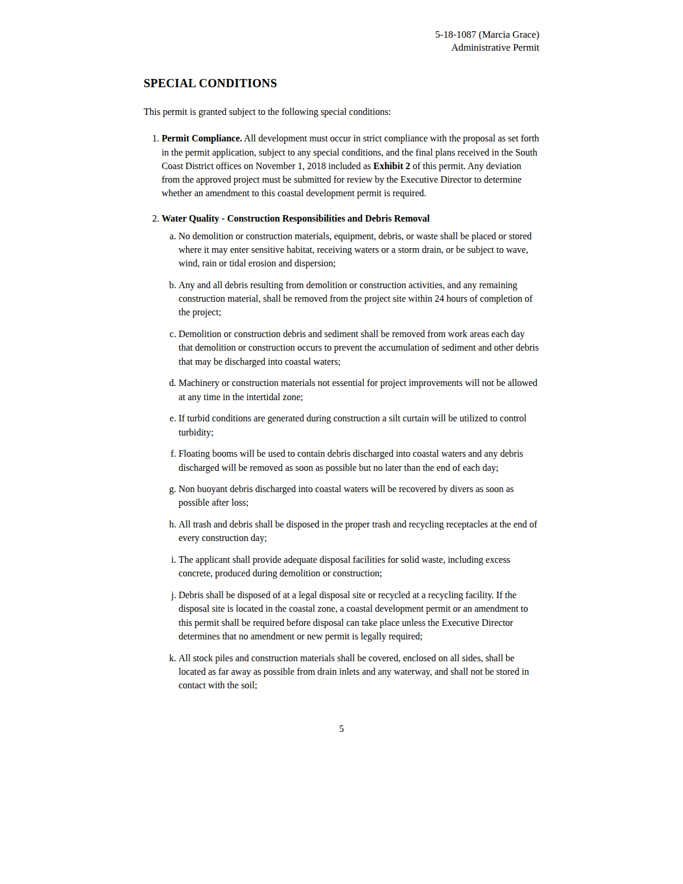5-18-1087 (Marcia Grace) Administrative Permit
SPECIAL CONDITIONS
This permit is granted subject to the following special conditions:
Permit Compliance. All development must occur in strict compliance with the proposal as set forth in the permit application, subject to any special conditions, and the final plans received in the South Coast District offices on November 1, 2018 included as Exhibit 2 of this permit. Any deviation from the approved project must be submitted for review by the Executive Director to determine whether an amendment to this coastal development permit is required.
Water Quality - Construction Responsibilities and Debris Removal
No demolition or construction materials, equipment, debris, or waste shall be placed or stored where it may enter sensitive habitat, receiving waters or a storm drain, or be subject to wave, wind, rain or tidal erosion and dispersion;
Any and all debris resulting from demolition or construction activities, and any remaining construction material, shall be removed from the project site within 24 hours of completion of the project;
Demolition or construction debris and sediment shall be removed from work areas each day that demolition or construction occurs to prevent the accumulation of sediment and other debris that may be discharged into coastal waters;
Machinery or construction materials not essential for project improvements will not be allowed at any time in the intertidal zone;
If turbid conditions are generated during construction a silt curtain will be utilized to control turbidity;
Floating booms will be used to contain debris discharged into coastal waters and any debris discharged will be removed as soon as possible but no later than the end of each day;
Non buoyant debris discharged into coastal waters will be recovered by divers as soon as possible after loss;
All trash and debris shall be disposed in the proper trash and recycling receptacles at the end of every construction day;
The applicant shall provide adequate disposal facilities for solid waste, including excess concrete, produced during demolition or construction;
Debris shall be disposed of at a legal disposal site or recycled at a recycling facility. If the disposal site is located in the coastal zone, a coastal development permit or an amendment to this permit shall be required before disposal can take place unless the Executive Director determines that no amendment or new permit is legally required;
All stock piles and construction materials shall be covered, enclosed on all sides, shall be located as far away as possible from drain inlets and any waterway, and shall not be stored in contact with the soil;
5